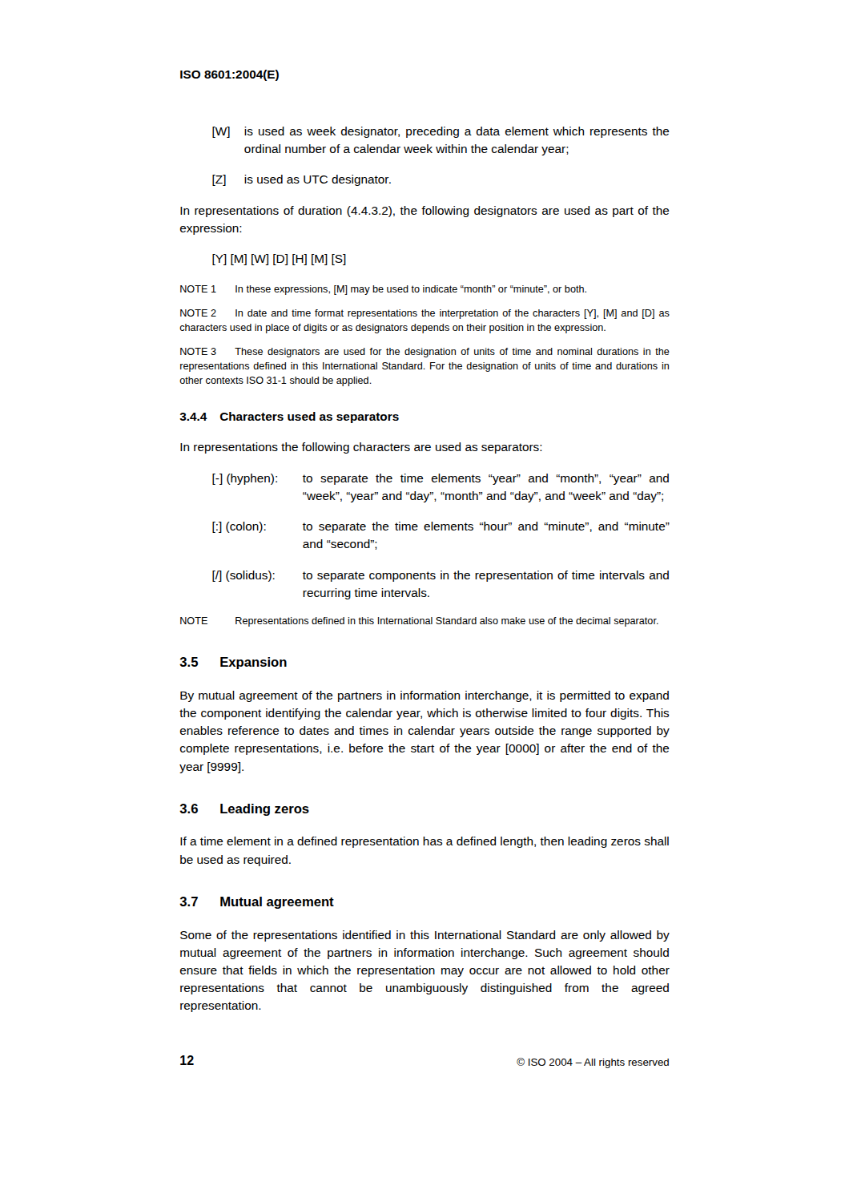ISO 8601:2004(E)
[W]
is used as week designator, preceding a data element which represents the ordinal number of a calendar week within the calendar year;
[Z]
is used as UTC designator.
In representations of duration (4.4.3.2), the following designators are used as part of the expression:
[Y] [M] [W] [D] [H] [M] [S]
NOTE 1 In these expressions, [M] may be used to indicate “month” or “minute”, or both.
NOTE 2 In date and time format representations the interpretation of the characters [Y], [M] and [D] as characters used in place of digits or as designators depends on their position in the expression.
NOTE 3 These designators are used for the designation of units of time and nominal durations in the representations defined in this International Standard. For the designation of units of time and durations in other contexts ISO 31-1 should be applied.
3.4.4 Characters used as separators
In representations the following characters are used as separators:
[-] (hyphen):
to separate the time elements “year” and “month”, “year” and “week”, “year” and “day”, “month” and “day”, and “week” and “day”;
[:] (colon):
to separate the time elements “hour” and “minute”, and “minute” and “second”;
[/] (solidus):
to separate components in the representation of time intervals and recurring time intervals.
NOTERepresentations defined in this International Standard also make use of the decimal separator.
3.5 Expansion
By mutual agreement of the partners in information interchange, it is permitted to expand the component identifying the calendar year, which is otherwise limited to four digits. This enables reference to dates and times in calendar years outside the range supported by complete representations, i.e. before the start of the year [0000] or after the end of the year [9999].
3.6 Leading zeros
If a time element in a defined representation has a defined length, then leading zeros shall be used as required.
3.7 Mutual agreement
Some of the representations identified in this International Standard are only allowed by mutual agreement of the partners in information interchange. Such agreement should ensure that fields in which the representation may occur are not allowed to hold other representations that cannot be unambiguously distinguished from the agreed representation.
12
© ISO 2004 – All rights reserved